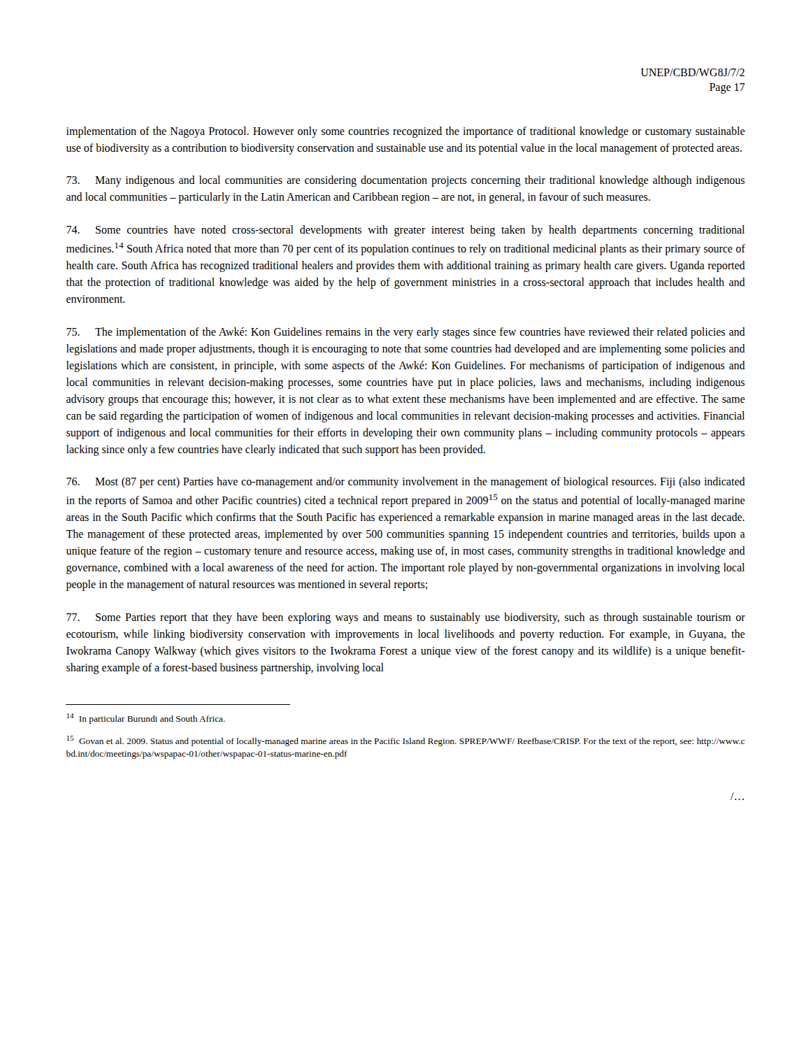UNEP/CBD/WG8J/7/2
Page 17
implementation of the Nagoya Protocol. However only some countries recognized the importance of traditional knowledge or customary sustainable use of biodiversity as a contribution to biodiversity conservation and sustainable use and its potential value in the local management of protected areas.
73. Many indigenous and local communities are considering documentation projects concerning their traditional knowledge although indigenous and local communities – particularly in the Latin American and Caribbean region – are not, in general, in favour of such measures.
74. Some countries have noted cross-sectoral developments with greater interest being taken by health departments concerning traditional medicines.14 South Africa noted that more than 70 per cent of its population continues to rely on traditional medicinal plants as their primary source of health care. South Africa has recognized traditional healers and provides them with additional training as primary health care givers. Uganda reported that the protection of traditional knowledge was aided by the help of government ministries in a cross-sectoral approach that includes health and environment.
75. The implementation of the Awké: Kon Guidelines remains in the very early stages since few countries have reviewed their related policies and legislations and made proper adjustments, though it is encouraging to note that some countries had developed and are implementing some policies and legislations which are consistent, in principle, with some aspects of the Awké: Kon Guidelines. For mechanisms of participation of indigenous and local communities in relevant decision-making processes, some countries have put in place policies, laws and mechanisms, including indigenous advisory groups that encourage this; however, it is not clear as to what extent these mechanisms have been implemented and are effective. The same can be said regarding the participation of women of indigenous and local communities in relevant decision-making processes and activities. Financial support of indigenous and local communities for their efforts in developing their own community plans – including community protocols – appears lacking since only a few countries have clearly indicated that such support has been provided.
76. Most (87 per cent) Parties have co-management and/or community involvement in the management of biological resources. Fiji (also indicated in the reports of Samoa and other Pacific countries) cited a technical report prepared in 200915 on the status and potential of locally-managed marine areas in the South Pacific which confirms that the South Pacific has experienced a remarkable expansion in marine managed areas in the last decade. The management of these protected areas, implemented by over 500 communities spanning 15 independent countries and territories, builds upon a unique feature of the region – customary tenure and resource access, making use of, in most cases, community strengths in traditional knowledge and governance, combined with a local awareness of the need for action. The important role played by non-governmental organizations in involving local people in the management of natural resources was mentioned in several reports;
77. Some Parties report that they have been exploring ways and means to sustainably use biodiversity, such as through sustainable tourism or ecotourism, while linking biodiversity conservation with improvements in local livelihoods and poverty reduction. For example, in Guyana, the Iwokrama Canopy Walkway (which gives visitors to the Iwokrama Forest a unique view of the forest canopy and its wildlife) is a unique benefit-sharing example of a forest-based business partnership, involving local
14 In particular Burundi and South Africa.
15 Govan et al. 2009. Status and potential of locally-managed marine areas in the Pacific Island Region. SPREP/WWF/ Reefbase/CRISP. For the text of the report, see: http://www.cbd.int/doc/meetings/pa/wspapac-01/other/wspapac-01-status-marine-en.pdf
/…